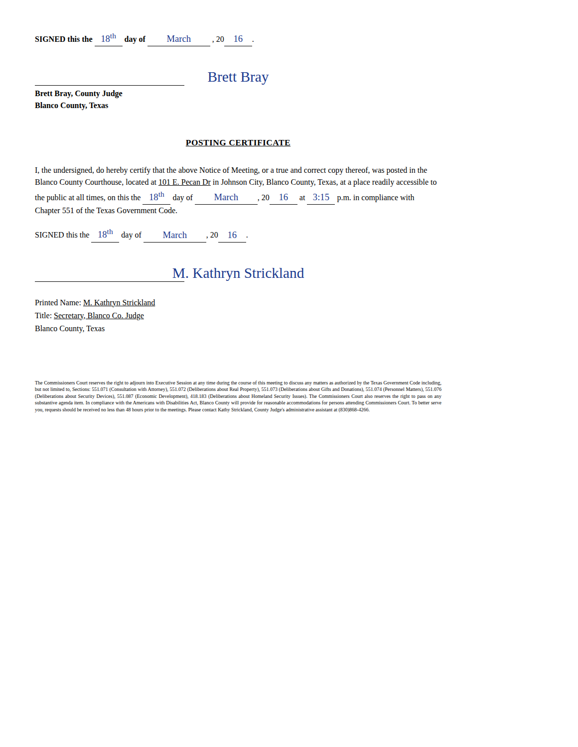SIGNED this the 18th day of March , 2016.
Brett Bray
Brett Bray, County Judge
Blanco County, Texas
POSTING CERTIFICATE
I, the undersigned, do hereby certify that the above Notice of Meeting, or a true and correct copy thereof, was posted in the Blanco County Courthouse, located at 101 E. Pecan Dr in Johnson City, Blanco County, Texas, at a place readily accessible to the public at all times, on this the 18th day of March, 2016 at 3:15 p.m. in compliance with Chapter 551 of the Texas Government Code.
SIGNED this the 18th day of March, 2016.
M. Kathryn Strickland
Printed Name: M. Kathryn Strickland
Title: Secretary, Blanco Co. Judge
Blanco County, Texas
The Commissioners Court reserves the right to adjourn into Executive Session at any time during the course of this meeting to discuss any matters as authorized by the Texas Government Code including, but not limited to, Sections: 551.071 (Consultation with Attorney), 551.072 (Deliberations about Real Property), 551.073 (Deliberations about Gifts and Donations), 551.074 (Personnel Matters), 551.076 (Deliberations about Security Devices), 551.087 (Economic Development), 418.183 (Deliberations about Homeland Security Issues). The Commissioners Court also reserves the right to pass on any substantive agenda item. In compliance with the Americans with Disabilities Act, Blanco County will provide for reasonable accommodations for persons attending Commissioners Court. To better serve you, requests should be received no less than 48 hours prior to the meetings. Please contact Kathy Strickland, County Judge's administrative assistant at (830)868-4266.